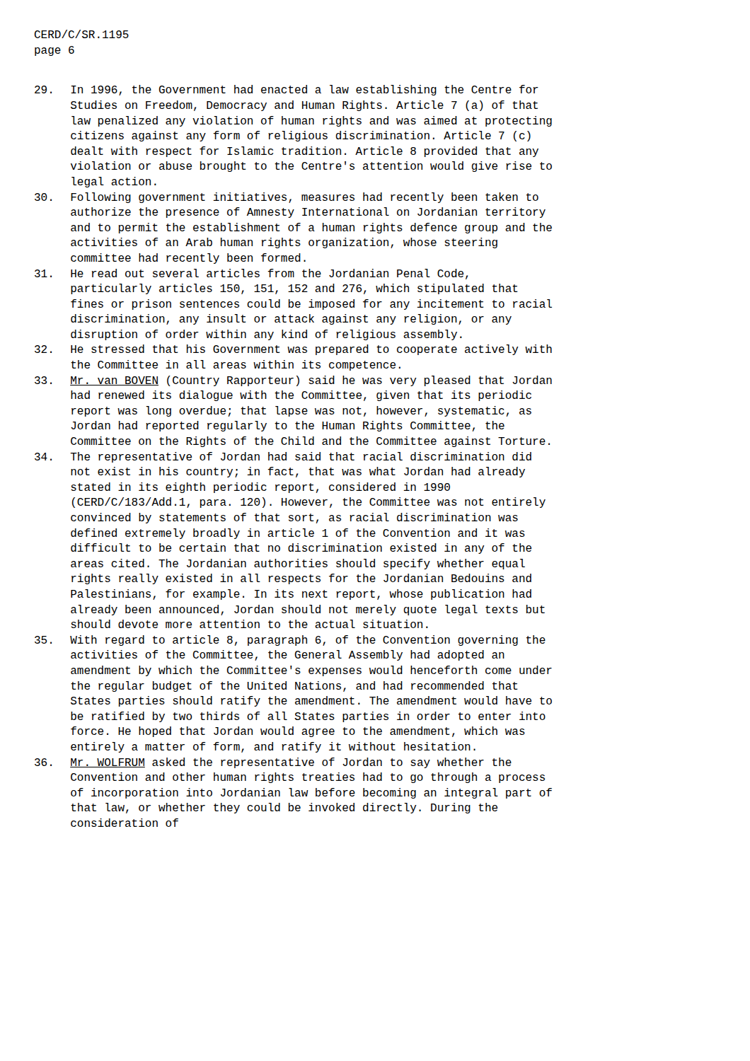CERD/C/SR.1195 page 6
29.
In 1996, the Government had enacted a law establishing the Centre for Studies on Freedom, Democracy and Human Rights. Article 7 (a) of that law penalized any violation of human rights and was aimed at protecting citizens against any form of religious discrimination. Article 7 (c) dealt with respect for Islamic tradition. Article 8 provided that any violation or abuse brought to the Centre's attention would give rise to legal action.
30.
Following government initiatives, measures had recently been taken to authorize the presence of Amnesty International on Jordanian territory and to permit the establishment of a human rights defence group and the activities of an Arab human rights organization, whose steering committee had recently been formed.
31.
He read out several articles from the Jordanian Penal Code, particularly articles 150, 151, 152 and 276, which stipulated that fines or prison sentences could be imposed for any incitement to racial discrimination, any insult or attack against any religion, or any disruption of order within any kind of religious assembly.
32.
He stressed that his Government was prepared to cooperate actively with the Committee in all areas within its competence.
33.
Mr. van BOVEN (Country Rapporteur) said he was very pleased that Jordan had renewed its dialogue with the Committee, given that its periodic report was long overdue; that lapse was not, however, systematic, as Jordan had reported regularly to the Human Rights Committee, the Committee on the Rights of the Child and the Committee against Torture.
34.
The representative of Jordan had said that racial discrimination did not exist in his country; in fact, that was what Jordan had already stated in its eighth periodic report, considered in 1990 (CERD/C/183/Add.1, para. 120). However, the Committee was not entirely convinced by statements of that sort, as racial discrimination was defined extremely broadly in article 1 of the Convention and it was difficult to be certain that no discrimination existed in any of the areas cited. The Jordanian authorities should specify whether equal rights really existed in all respects for the Jordanian Bedouins and Palestinians, for example. In its next report, whose publication had already been announced, Jordan should not merely quote legal texts but should devote more attention to the actual situation.
35.
With regard to article 8, paragraph 6, of the Convention governing the activities of the Committee, the General Assembly had adopted an amendment by which the Committee's expenses would henceforth come under the regular budget of the United Nations, and had recommended that States parties should ratify the amendment. The amendment would have to be ratified by two thirds of all States parties in order to enter into force. He hoped that Jordan would agree to the amendment, which was entirely a matter of form, and ratify it without hesitation.
36.
Mr. WOLFRUM asked the representative of Jordan to say whether the Convention and other human rights treaties had to go through a process of incorporation into Jordanian law before becoming an integral part of that law, or whether they could be invoked directly. During the consideration of